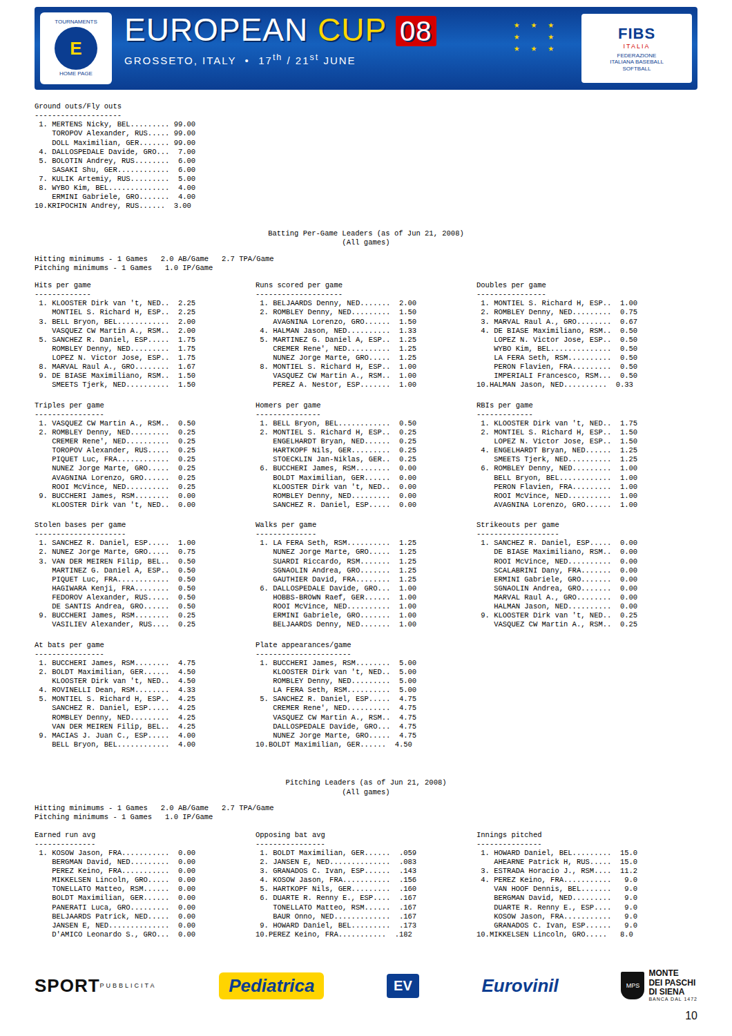TOURNAMENTS
E
HOME PAGE
EUROPEAN CUP 08
GROSSETO, ITALY • 17th / 21st JUNE
★ ★ ★
★ ★
★ ★ ★
FIBS
ITALIA
FEDERAZIONE
ITALIANA BASEBALL
SOFTBALL
Ground outs/Fly outs
--------------------
 1. MERTENS Nicky, BEL......... 99.00
    TOROPOV Alexander, RUS..... 99.00
    DOLL Maximilian, GER....... 99.00
 4. DALLOSPEDALE Davide, GRO...  7.00
 5. BOLOTIN Andrey, RUS........  6.00
    SASAKI Shu, GER............  6.00
 7. KULIK Artemiy, RUS.........  5.00
 8. WYBO Kim, BEL..............  4.00
    ERMINI Gabriele, GRO.......  4.00
10.KRIPOCHIN Andrey, RUS......  3.00
Batting Per-Game Leaders (as of Jun 21, 2008)
(All games)
Hitting minimums - 1 Games   2.0 AB/Game   2.7 TPA/Game
Pitching minimums - 1 Games   1.0 IP/Game
Hits per game
-------------
 1. KLOOSTER Dirk van 't, NED..  2.25
    MONTIEL S. Richard H, ESP..  2.25
 3. BELL Bryon, BEL............  2.00
    VASQUEZ CW Martin A., RSM..  2.00
 5. SANCHEZ R. Daniel, ESP.....  1.75
    ROMBLEY Denny, NED.........  1.75
    LOPEZ N. Victor Jose, ESP..  1.75
 8. MARVAL Raul A., GRO........  1.67
 9. DE BIASE Maximiliano, RSM..  1.50
    SMEETS Tjerk, NED..........  1.50
Triples per game
----------------
 1. VASQUEZ CW Martin A., RSM..  0.50
 2. ROMBLEY Denny, NED.........  0.25
    CREMER Rene', NED..........  0.25
    TOROPOV Alexander, RUS.....  0.25
    PIQUET Luc, FRA............  0.25
    NUNEZ Jorge Marte, GRO.....  0.25
    AVAGNINA Lorenzo, GRO......  0.25
    ROOI McVince, NED..........  0.25
 9. BUCCHERI James, RSM........  0.00
    KLOOSTER Dirk van 't, NED..  0.00
Stolen bases per game
---------------------
 1. SANCHEZ R. Daniel, ESP.....  1.00
 2. NUNEZ Jorge Marte, GRO.....  0.75
 3. VAN DER MEIREN Filip, BEL..  0.50
    MARTINEZ G. Daniel A, ESP..  0.50
    PIQUET Luc, FRA............  0.50
    HAGIWARA Kenji, FRA........  0.50
    FEDOROV Alexander, RUS.....  0.50
    DE SANTIS Andrea, GRO......  0.50
 9. BUCCHERI James, RSM........  0.25
    VASILIEV Alexander, RUS....  0.25
At bats per game
----------------
 1. BUCCHERI James, RSM........  4.75
 2. BOLDT Maximilian, GER......  4.50
    KLOOSTER Dirk van 't, NED..  4.50
 4. ROVINELLI Dean, RSM........  4.33
 5. MONTIEL S. Richard H, ESP..  4.25
    SANCHEZ R. Daniel, ESP.....  4.25
    ROMBLEY Denny, NED.........  4.25
    VAN DER MEIREN Filip, BEL..  4.25
 9. MACIAS J. Juan C., ESP.....  4.00
    BELL Bryon, BEL............  4.00
Runs scored per game
--------------------
 1. BELJAARDS Denny, NED.......  2.00
 2. ROMBLEY Denny, NED.........  1.50
    AVAGNINA Lorenzo, GRO......  1.50
 4. HALMAN Jason, NED..........  1.33
 5. MARTINEZ G. Daniel A, ESP..  1.25
    CREMER Rene', NED..........  1.25
    NUNEZ Jorge Marte, GRO.....  1.25
 8. MONTIEL S. Richard H, ESP..  1.00
    VASQUEZ CW Martin A., RSM..  1.00
    PEREZ A. Nestor, ESP.......  1.00
Homers per game
---------------
 1. BELL Bryon, BEL............  0.50
 2. MONTIEL S. Richard H, ESP..  0.25
    ENGELHARDT Bryan, NED......  0.25
    HARTKOPF Nils, GER.........  0.25
    STOECKLIN Jan-Niklas, GER..  0.25
 6. BUCCHERI James, RSM........  0.00
    BOLDT Maximilian, GER......  0.00
    KLOOSTER Dirk van 't, NED..  0.00
    ROMBLEY Denny, NED.........  0.00
    SANCHEZ R. Daniel, ESP.....  0.00
Walks per game
--------------
 1. LA FERA Seth, RSM..........  1.25
    NUNEZ Jorge Marte, GRO.....  1.25
    SUARDI Riccardo, RSM.......  1.25
    SGNAOLIN Andrea, GRO.......  1.25
    GAUTHIER David, FRA........  1.25
 6. DALLOSPEDALE Davide, GRO...  1.00
    HOBBS-BROWN Raef, GER......  1.00
    ROOI McVince, NED..........  1.00
    ERMINI Gabriele, GRO.......  1.00
    BELJAARDS Denny, NED.......  1.00
Plate appearances/game
----------------------
 1. BUCCHERI James, RSM........  5.00
    KLOOSTER Dirk van 't, NED..  5.00
    ROMBLEY Denny, NED.........  5.00
    LA FERA Seth, RSM..........  5.00
 5. SANCHEZ R. Daniel, ESP.....  4.75
    CREMER Rene', NED..........  4.75
    VASQUEZ CW Martin A., RSM..  4.75
    DALLOSPEDALE Davide, GRO...  4.75
    NUNEZ Jorge Marte, GRO.....  4.75
10.BOLDT Maximilian, GER......  4.50
Doubles per game
----------------
 1. MONTIEL S. Richard H, ESP..  1.00
 2. ROMBLEY Denny, NED.........  0.75
 3. MARVAL Raul A., GRO........  0.67
 4. DE BIASE Maximiliano, RSM..  0.50
    LOPEZ N. Victor Jose, ESP..  0.50
    WYBO Kim, BEL..............  0.50
    LA FERA Seth, RSM..........  0.50
    PERON Flavien, FRA.........  0.50
    IMPERIALI Francesco, RSM...  0.50
10.HALMAN Jason, NED..........  0.33
RBIs per game
-------------
 1. KLOOSTER Dirk van 't, NED..  1.75
 2. MONTIEL S. Richard H, ESP..  1.50
    LOPEZ N. Victor Jose, ESP..  1.50
 4. ENGELHARDT Bryan, NED......  1.25
    SMEETS Tjerk, NED..........  1.25
 6. ROMBLEY Denny, NED.........  1.00
    BELL Bryon, BEL............  1.00
    PERON Flavien, FRA.........  1.00
    ROOI McVince, NED..........  1.00
    AVAGNINA Lorenzo, GRO......  1.00
Strikeouts per game
-------------------
 1. SANCHEZ R. Daniel, ESP.....  0.00
    DE BIASE Maximiliano, RSM..  0.00
    ROOI McVince, NED..........  0.00
    SCALABRINI Dany, FRA.......  0.00
    ERMINI Gabriele, GRO.......  0.00
    SGNAOLIN Andrea, GRO.......  0.00
    MARVAL Raul A., GRO........  0.00
    HALMAN Jason, NED..........  0.00
 9. KLOOSTER Dirk van 't, NED..  0.25
    VASQUEZ CW Martin A., RSM..  0.25
Pitching Leaders (as of Jun 21, 2008)
(All games)
Hitting minimums - 1 Games   2.0 AB/Game   2.7 TPA/Game
Pitching minimums - 1 Games   1.0 IP/Game
Earned run avg
--------------
 1. KOSOW Jason, FRA...........  0.00
    BERGMAN David, NED.........  0.00
    PEREZ Keino, FRA...........  0.00
    MIKKELSEN Lincoln, GRO.....  0.00
    TONELLATO Matteo, RSM......  0.00
    BOLDT Maximilian, GER......  0.00
    PANERATI Luca, GRO.........  0.00
    BELJAARDS Patrick, NED.....  0.00
    JANSEN E, NED..............  0.00
    D'AMICO Leonardo S., GRO...  0.00
Opposing bat avg
----------------
 1. BOLDT Maximilian, GER......  .059
 2. JANSEN E, NED..............  .083
 3. GRANADOS C. Ivan, ESP......  .143
 4. KOSOW Jason, FRA...........  .156
 5. HARTKOPF Nils, GER.........  .160
 6. DUARTE R. Renny E., ESP....  .167
    TONELLATO Matteo, RSM......  .167
    BAUR Onno, NED.............  .167
 9. HOWARD Daniel, BEL.........  .173
10.PEREZ Keino, FRA...........  .182
Innings pitched
---------------
 1. HOWARD Daniel, BEL.........  15.0
    AHEARNE Patrick H, RUS.....  15.0
 3. ESTRADA Horacio J., RSM....  11.2
 4. PEREZ Keino, FRA...........   9.0
    VAN HOOF Dennis, BEL.......   9.0
    BERGMAN David, NED.........   9.0
    DUARTE R. Renny E., ESP....   9.0
    KOSOW Jason, FRA...........   9.0
    GRANADOS C. Ivan, ESP......   9.0
10.MIKKELSEN Lincoln, GRO.....   8.0
SPORTPUBBLICITA
Pediatrica
EV
Eurovinil
MPS
MONTE
DEI PASCHI
DI SIENABANCA DAL 1472
10